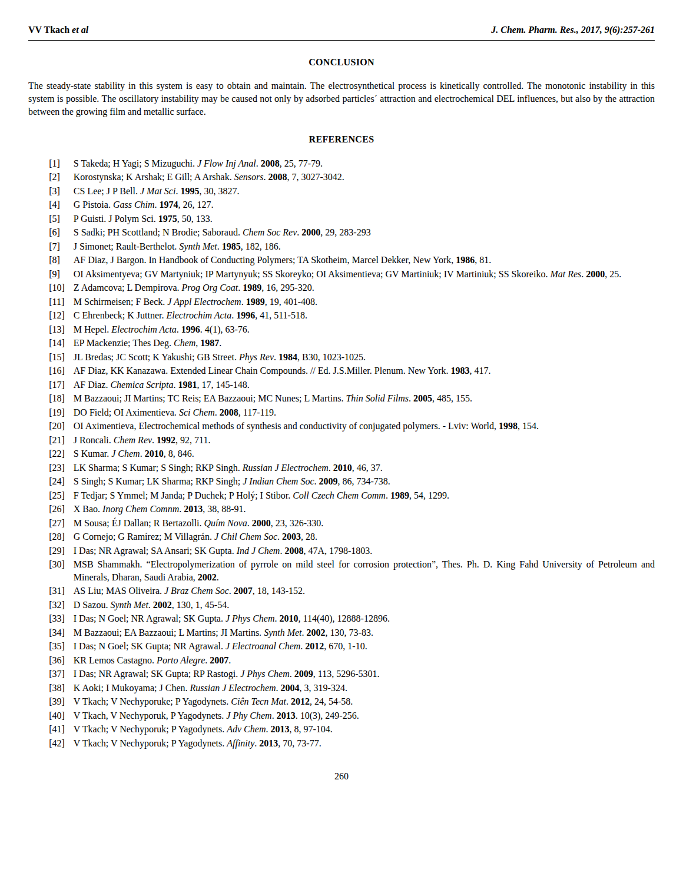VV Tkach et al
J. Chem. Pharm. Res., 2017, 9(6):257-261
CONCLUSION
The steady-state stability in this system is easy to obtain and maintain. The electrosynthetical process is kinetically controlled. The monotonic instability in this system is possible. The oscillatory instability may be caused not only by adsorbed particles´ attraction and electrochemical DEL influences, but also by the attraction between the growing film and metallic surface.
REFERENCES
[1] S Takeda; H Yagi; S Mizuguchi. J Flow Inj Anal. 2008, 25, 77-79.
[2] Korostynska; K Arshak; E Gill; A Arshak. Sensors. 2008, 7, 3027-3042.
[3] CS Lee; J P Bell. J Mat Sci. 1995, 30, 3827.
[4] G Pistoia. Gass Chim. 1974, 26, 127.
[5] P Guisti. J Polym Sci. 1975, 50, 133.
[6] S Sadki; PH Scottland; N Brodie; Saboraud. Chem Soc Rev. 2000, 29, 283-293
[7] J Simonet; Rault-Berthelot. Synth Met. 1985, 182, 186.
[8] AF Diaz, J Bargon. In Handbook of Conducting Polymers; TA Skotheim, Marcel Dekker, New York, 1986, 81.
[9] OI Aksimentyeva; GV Martyniuk; IP Martynyuk; SS Skoreyko; OI Aksimentieva; GV Martiniuk; IV Martiniuk; SS Skoreiko. Mat Res. 2000, 25.
[10] Z Adamcova; L Dempirova. Prog Org Coat. 1989, 16, 295-320.
[11] M Schirmeisen; F Beck. J Appl Electrochem. 1989, 19, 401-408.
[12] C Ehrenbeck; K Juttner. Electrochim Acta. 1996, 41, 511-518.
[13] M Hepel. Electrochim Acta. 1996. 4(1), 63-76.
[14] EP Mackenzie; Thes Deg. Chem, 1987.
[15] JL Bredas; JC Scott; K Yakushi; GB Street. Phys Rev. 1984, B30, 1023-1025.
[16] AF Diaz, KK Kanazawa. Extended Linear Chain Compounds. // Ed. J.S.Miller. Plenum. New York. 1983, 417.
[17] AF Diaz. Chemica Scripta. 1981, 17, 145-148.
[18] M Bazzaoui; JI Martins; TC Reis; EA Bazzaoui; MC Nunes; L Martins. Thin Solid Films. 2005, 485, 155.
[19] DO Field; OI Aximentieva. Sci Chem. 2008, 117-119.
[20] OI Aximentieva, Electrochemical methods of synthesis and conductivity of conjugated polymers. - Lviv: World, 1998, 154.
[21] J Roncali. Chem Rev. 1992, 92, 711.
[22] S Kumar. J Chem. 2010, 8, 846.
[23] LK Sharma; S Kumar; S Singh; RKP Singh. Russian J Electrochem. 2010, 46, 37.
[24] S Singh; S Kumar; LK Sharma; RKP Singh; J Indian Chem Soc. 2009, 86, 734-738.
[25] F Tedjar; S Ymmel; M Janda; P Duchek; P Holý; I Stibor. Coll Czech Chem Comm. 1989, 54, 1299.
[26] X Bao. Inorg Chem Comnm. 2013, 38, 88-91.
[27] M Sousa; ÉJ Dallan; R Bertazolli. Quím Nova. 2000, 23, 326-330.
[28] G Cornejo; G Ramírez; M Villagrán. J Chil Chem Soc. 2003, 28.
[29] I Das; NR Agrawal; SA Ansari; SK Gupta. Ind J Chem. 2008, 47A, 1798-1803.
[30] MSB Shammakh. “Electropolymerization of pyrrole on mild steel for corrosion protection”, Thes. Ph. D. King Fahd University of Petroleum and Minerals, Dharan, Saudi Arabia, 2002.
[31] AS Liu; MAS Oliveira. J Braz Chem Soc. 2007, 18, 143-152.
[32] D Sazou. Synth Met. 2002, 130, 1, 45-54.
[33] I Das; N Goel; NR Agrawal; SK Gupta. J Phys Chem. 2010, 114(40), 12888-12896.
[34] M Bazzaoui; EA Bazzaoui; L Martins; JI Martins. Synth Met. 2002, 130, 73-83.
[35] I Das; N Goel; SK Gupta; NR Agrawal. J Electroanal Chem. 2012, 670, 1-10.
[36] KR Lemos Castagno. Porto Alegre. 2007.
[37] I Das; NR Agrawal; SK Gupta; RP Rastogi. J Phys Chem. 2009, 113, 5296-5301.
[38] K Aoki; I Mukoyama; J Chen. Russian J Electrochem. 2004, 3, 319-324.
[39] V Tkach; V Nechyporuke; P Yagodynets. Ciên Tecn Mat. 2012, 24, 54-58.
[40] V Tkach, V Nechyporuk, P Yagodynets. J Phy Chem. 2013. 10(3), 249-256.
[41] V Tkach; V Nechyporuk; P Yagodynets. Adv Chem. 2013, 8, 97-104.
[42] V Tkach; V Nechyporuk; P Yagodynets. Affinity. 2013, 70, 73-77.
260